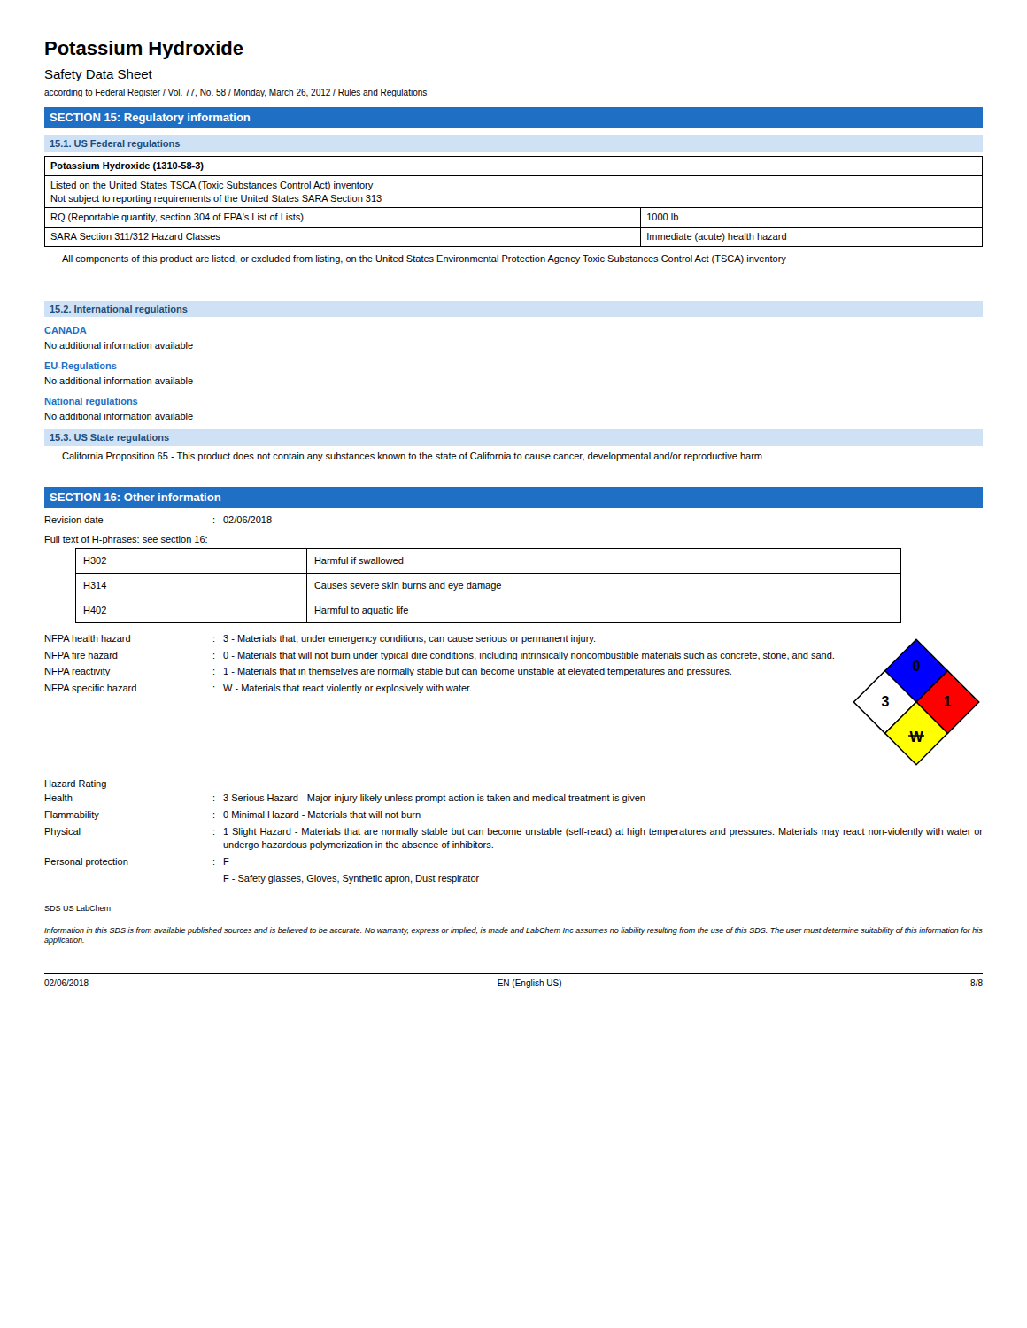Potassium Hydroxide
Safety Data Sheet
according to Federal Register / Vol. 77, No. 58 / Monday, March 26, 2012 / Rules and Regulations
SECTION 15: Regulatory information
15.1. US Federal regulations
| Potassium Hydroxide (1310-58-3) |
| --- |
| Listed on the United States TSCA (Toxic Substances Control Act) inventory Not subject to reporting requirements of the United States SARA Section 313 |
| RQ (Reportable quantity, section 304 of EPA's List of Lists) | 1000 lb |
| SARA Section 311/312 Hazard Classes | Immediate (acute) health hazard |
All components of this product are listed, or excluded from listing, on the United States Environmental Protection Agency Toxic Substances Control Act (TSCA) inventory
15.2. International regulations
CANADA
No additional information available
EU-Regulations
No additional information available
National regulations
No additional information available
15.3. US State regulations
California Proposition 65 - This product does not contain any substances known to the state of California to cause cancer, developmental and/or reproductive harm
SECTION 16: Other information
Revision date
:
02/06/2018
Full text of H-phrases: see section 16:
| H302 | Harmful if swallowed |
| H314 | Causes severe skin burns and eye damage |
| H402 | Harmful to aquatic life |
NFPA health hazard
:
3 - Materials that, under emergency conditions, can cause serious or permanent injury.
NFPA fire hazard
:
0 - Materials that will not burn under typical dire conditions, including intrinsically noncombustible materials such as concrete, stone, and sand.
NFPA reactivity
:
1 - Materials that in themselves are normally stable but can become unstable at elevated temperatures and pressures.
NFPA specific hazard
:
W - Materials that react violently or explosively with water.
0 3 1 W
Hazard Rating
Health
:
3 Serious Hazard - Major injury likely unless prompt action is taken and medical treatment is given
Flammability
:
0 Minimal Hazard - Materials that will not burn
Physical
:
1 Slight Hazard - Materials that are normally stable but can become unstable (self-react) at high temperatures and pressures. Materials may react non-violently with water or undergo hazardous polymerization in the absence of inhibitors.
Personal protection
:
F
F - Safety glasses, Gloves, Synthetic apron, Dust respirator
SDS US LabChem
Information in this SDS is from available published sources and is believed to be accurate. No warranty, express or implied, is made and LabChem Inc assumes no liability resulting from the use of this SDS. The user must determine suitability of this information for his application.
02/06/2018
EN (English US)
8/8